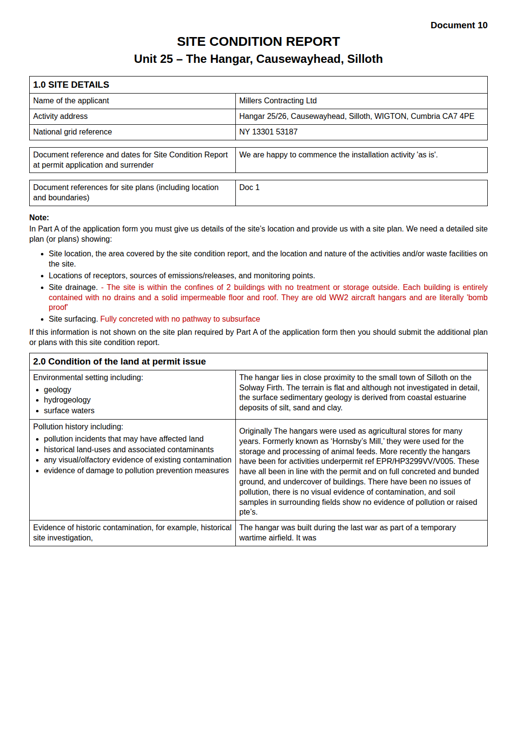Document 10
SITE CONDITION REPORT
Unit 25 – The Hangar, Causewayhead, Silloth
| 1.0 SITE DETAILS |
| Name of the applicant | Millers Contracting Ltd |
| Activity address | Hangar 25/26, Causewayhead, Silloth, WIGTON, Cumbria CA7 4PE |
| National grid reference | NY 13301 53187 |
| Document reference and dates for Site Condition Report at permit application and surrender | We are happy to commence the installation activity 'as is'. |
| Document references for site plans (including location and boundaries) | Doc 1 |
Note:
In Part A of the application form you must give us details of the site’s location and provide us with a site plan. We need a detailed site plan (or plans) showing:
Site location, the area covered by the site condition report, and the location and nature of the activities and/or waste facilities on the site.
Locations of receptors, sources of emissions/releases, and monitoring points.
Site drainage. - The site is within the confines of 2 buildings with no treatment or storage outside. Each building is entirely contained with no drains and a solid impermeable floor and roof. They are old WW2 aircraft hangars and are literally 'bomb proof'
Site surfacing. Fully concreted with no pathway to subsurface
If this information is not shown on the site plan required by Part A of the application form then you should submit the additional plan or plans with this site condition report.
| 2.0 Condition of the land at permit issue |
| Environmental setting including: geology hydrogeology surface waters | The hangar lies in close proximity to the small town of Silloth on the Solway Firth. The terrain is flat and although not investigated in detail, the surface sedimentary geology is derived from coastal estuarine deposits of silt, sand and clay. |
| Pollution history including: pollution incidents that may have affected land historical land-uses and associated contaminants any visual/olfactory evidence of existing contamination evidence of damage to pollution prevention measures | Originally The hangars were used as agricultural stores for many years. Formerly known as ‘Hornsby’s Mill,’ they were used for the storage and processing of animal feeds. More recently the hangars have been for activities underpermit ref EPR/HP3299VV/V005. These have all been in line with the permit and on full concreted and bunded ground, and undercover of buildings. There have been no issues of pollution, there is no visual evidence of contamination, and soil samples in surrounding fields show no evidence of pollution or raised pte’s. |
| Evidence of historic contamination, for example, historical site investigation, | The hangar was built during the last war as part of a temporary wartime airfield. It was |